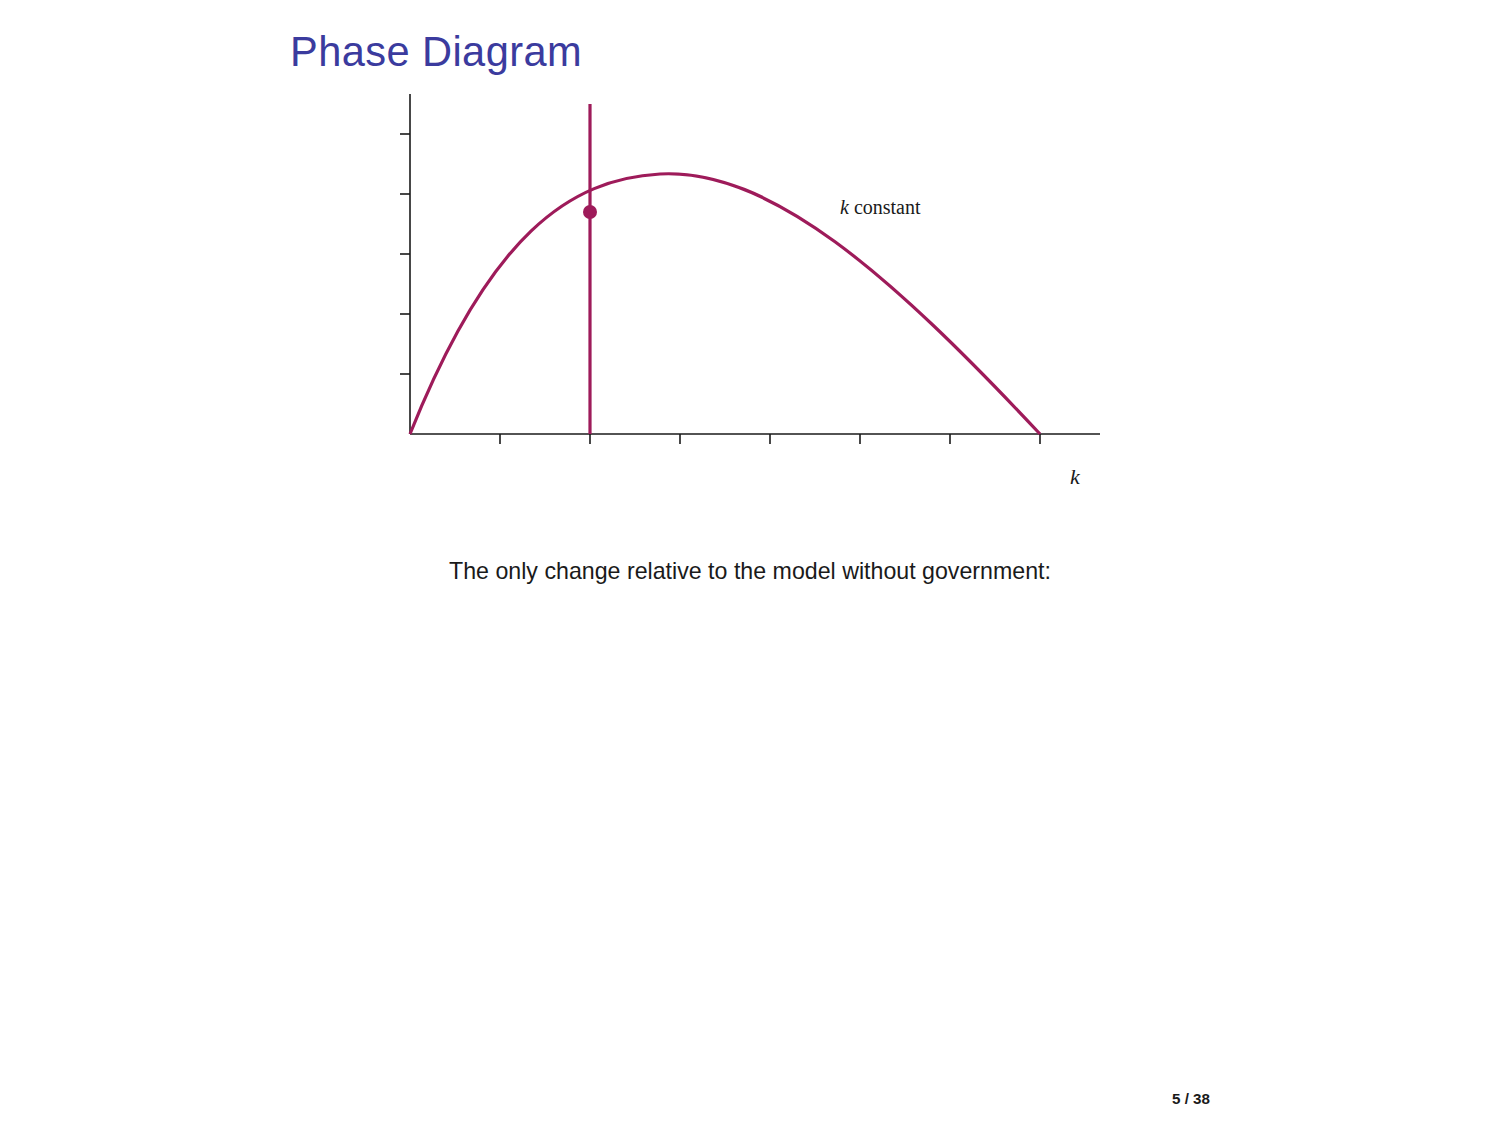Phase Diagram
Phase diagram A concave curve labelled "k constant" rising from the origin, peaking, and falling back to the horizontal axis. A vertical line crosses the curve on its rising portion; the intersection is marked with a dot. The horizontal axis is labelled k. k constant k
The only change relative to the model without government:
5 / 38